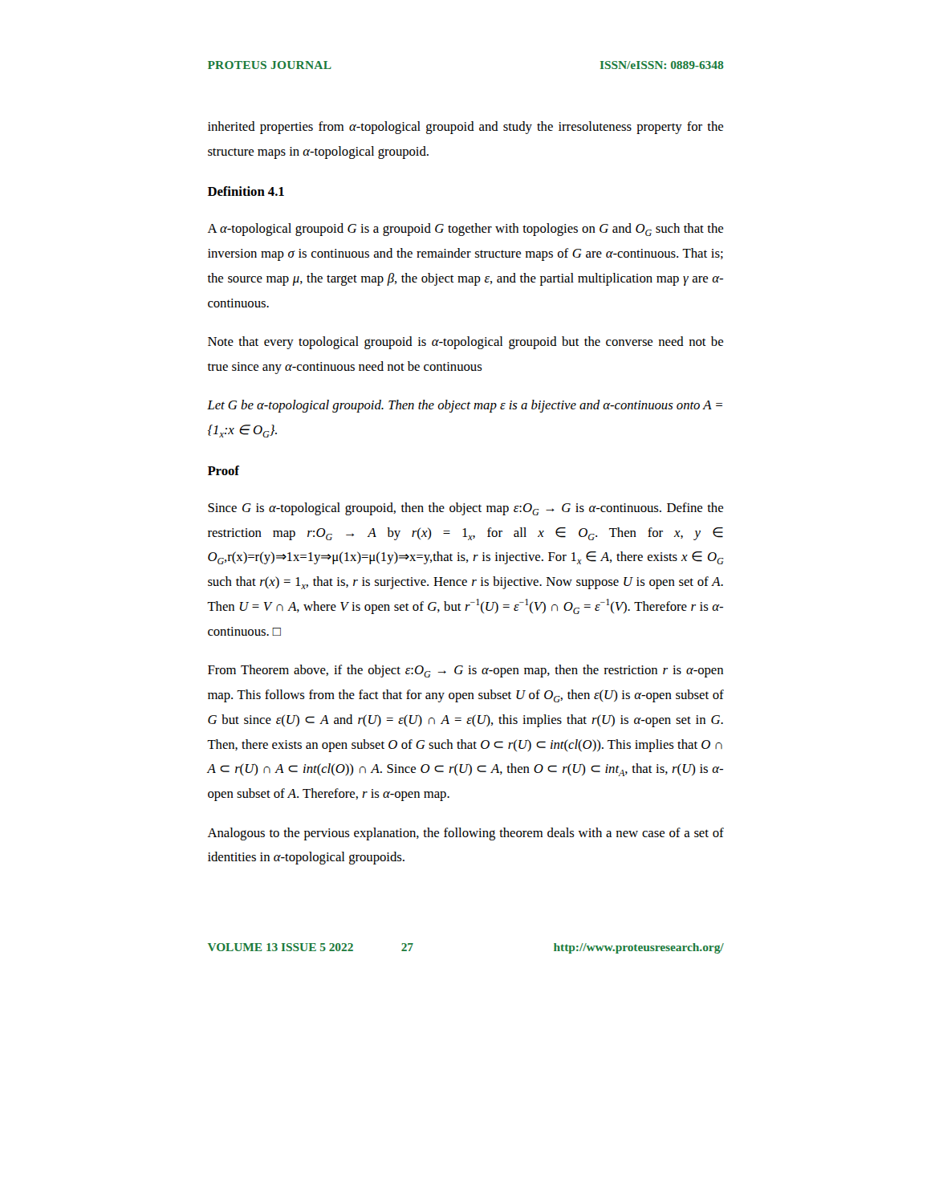PROTEUS JOURNAL ISSN/eISSN: 0889-6348
inherited properties from α-topological groupoid and study the irresoluteness property for the structure maps in α-topological groupoid.
Definition 4.1
A α-topological groupoid G is a groupoid G together with topologies on G and OG such that the inversion map σ is continuous and the remainder structure maps of G are α-continuous. That is; the source map μ, the target map β, the object map ε, and the partial multiplication map γ are α-continuous.
Note that every topological groupoid is α-topological groupoid but the converse need not be true since any α-continuous need not be continuous
Let G be α-topological groupoid. Then the object map ε is a bijective and α-continuous onto A = {1x:x ∈ OG}.
Proof
Since G is α-topological groupoid, then the object map ε:OG → G is α-continuous. Define the restriction map r:OG → A by r(x) = 1x, for all x ∈ OG. Then for x, y ∈ OG,r(x)=r(y)⇒1x=1y⇒μ(1x)=μ(1y)⇒x=y,that is, r is injective. For 1x ∈ A, there exists x ∈ OG such that r(x) = 1x, that is, r is surjective. Hence r is bijective. Now suppose U is open set of A. Then U = V ∩ A, where V is open set of G, but r−1(U) = ε−1(V) ∩ OG = ε−1(V). Therefore r is α-continuous. □
From Theorem above, if the object ε:OG → G is α-open map, then the restriction r is α-open map. This follows from the fact that for any open subset U of OG, then ε(U) is α-open subset of G but since ε(U) ⊂ A and r(U) = ε(U) ∩ A = ε(U), this implies that r(U) is α-open set in G. Then, there exists an open subset O of G such that O ⊂ r(U) ⊂ int(cl(O)). This implies that O ∩ A ⊂ r(U) ∩ A ⊂ int(cl(O)) ∩ A. Since O ⊂ r(U) ⊂ A, then O ⊂ r(U) ⊂ intA, that is, r(U) is α-open subset of A. Therefore, r is α-open map.
Analogous to the pervious explanation, the following theorem deals with a new case of a set of identities in α-topological groupoids.
VOLUME 13 ISSUE 5 2022 27 http://www.proteusresearch.org/